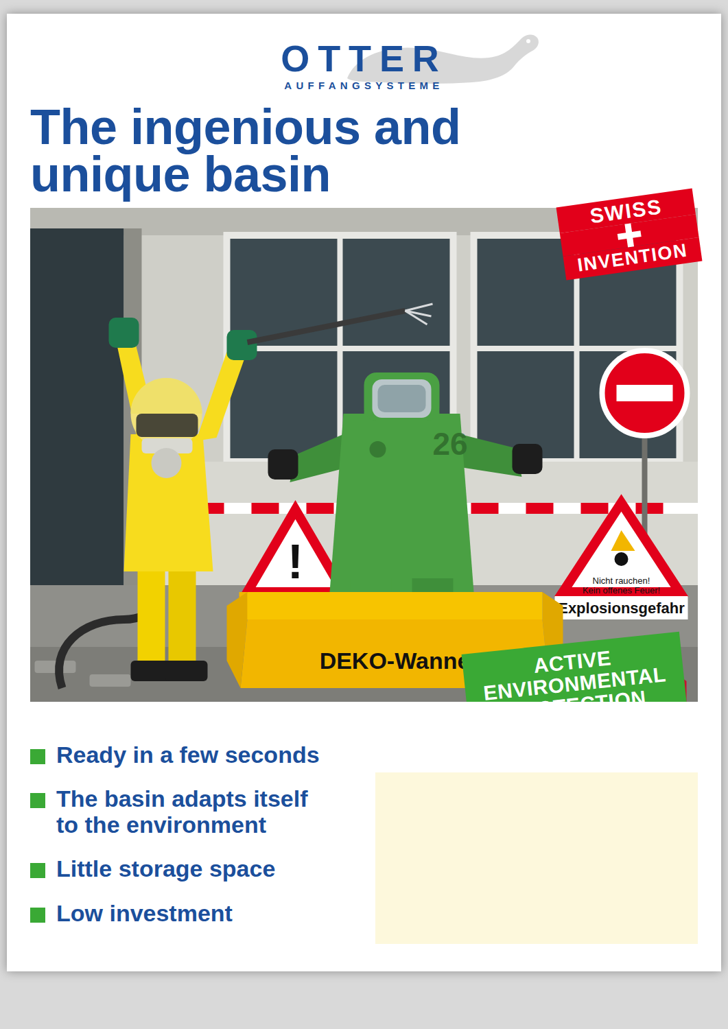OTTER
AUFFANGSYSTEME
The ingenious and
unique basin
SWISS INVENTION
! Feuerwehr Nicht rauchen! Kein offenes Feuer! Explosionsgefahr 26 DEKO-Wanne
ACTIVE
ENVIRONMENTAL
PROTECTION
Ready in a few seconds
The basin adapts itself
to the environment
Little storage space
Low investment